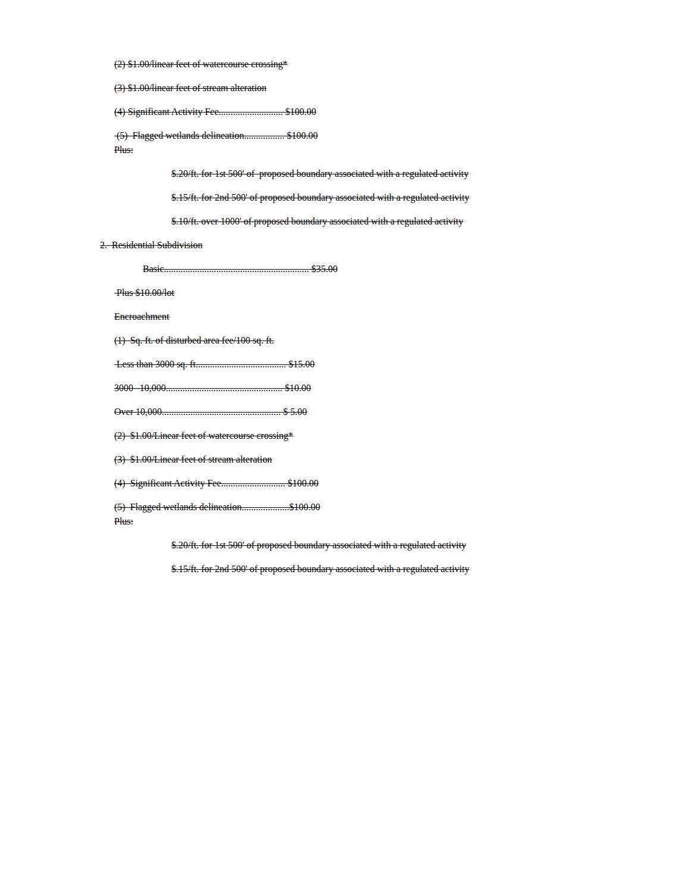(2) $1.00/linear feet of watercourse crossing*
(3) $1.00/linear feet of stream alteration
(4) Significant Activity Fee........................... $100.00
(5) Flagged wetlands delineation................. $100.00
Plus:
$.20/ft. for 1st 500' of proposed boundary associated with a regulated activity
$.15/ft. for 2nd 500' of proposed boundary associated with a regulated activity
$.10/ft. over 1000' of proposed boundary associated with a regulated activity
2. Residential Subdivision
Basic............................................................. $35.00
Plus $10.00/lot
Encroachment
(1) Sq. ft. of disturbed area fee/100 sq. ft.
Less than 3000 sq. ft...................................... $15.00
3000--10,000................................................. $10.00
Over 10,000.................................................. $ 5.00
(2) $1.00/Linear feet of watercourse crossing*
(3) $1.00/Linear feet of stream alteration
(4) Significant Activity Fee........................... $100.00
(5) Flagged wetlands delineation....................$100.00
Plus:
$.20/ft. for 1st 500' of proposed boundary associated with a regulated activity
$.15/ft. for 2nd 500' of proposed boundary associated with a regulated activity